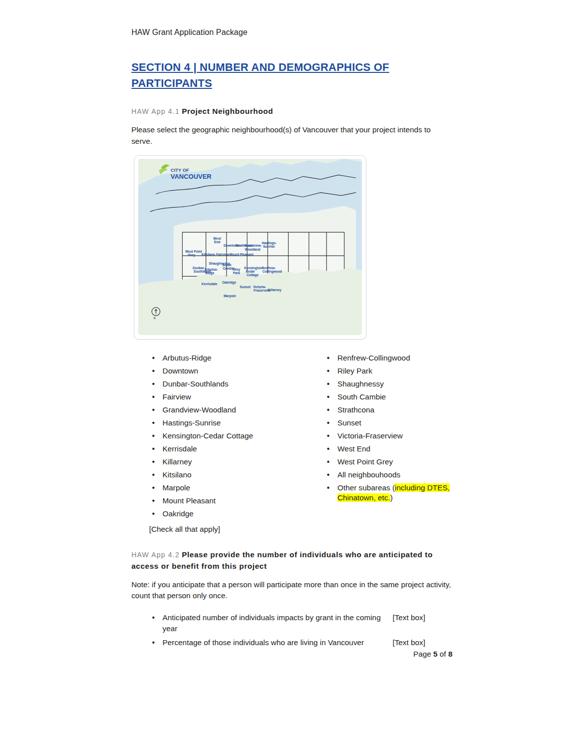HAW Grant Application Package
SECTION 4 | NUMBER AND DEMOGRAPHICS OF PARTICIPANTS
HAW App 4.1 Project Neighbourhood
Please select the geographic neighbourhood(s) of Vancouver that your project intends to serve.
Arbutus-Ridge
Downtown
Dunbar-Southlands
Fairview
Grandview-Woodland
Hastings-Sunrise
Kensington-Cedar Cottage
Kerrisdale
Killarney
Kitsilano
Marpole
Mount Pleasant
Oakridge
Renfrew-Collingwood
Riley Park
Shaughnessy
South Cambie
Strathcona
Sunset
Victoria-Fraserview
West End
West Point Grey
All neighbouhoods
Other subareas (including DTES, Chinatown, etc.)
[Check all that apply]
HAW App 4.2 Please provide the number of individuals who are anticipated to access or benefit from this project
Note: if you anticipate that a person will participate more than once in the same project activity, count that person only once.
Anticipated number of individuals impacts by grant in the coming year [Text box]
Percentage of those individuals who are living in Vancouver [Text box]
Page 5 of 8